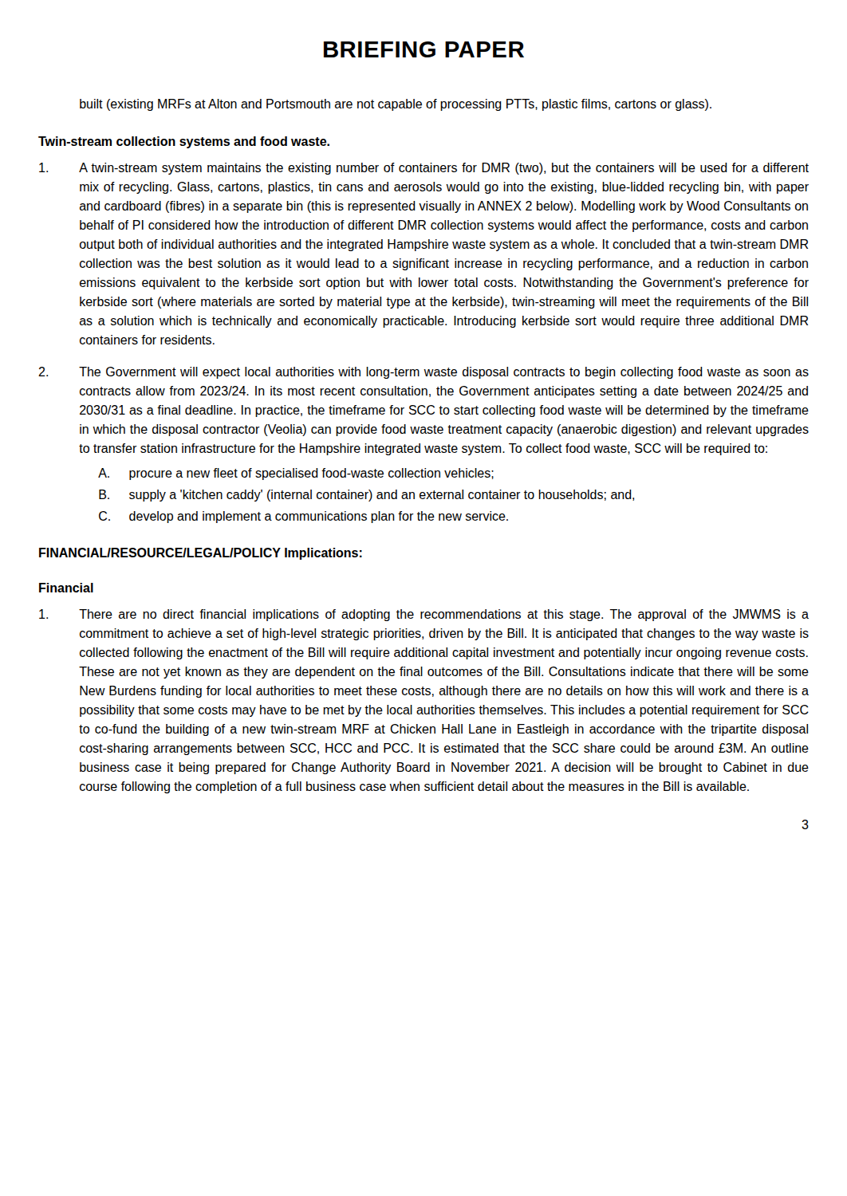BRIEFING PAPER
built (existing MRFs at Alton and Portsmouth are not capable of processing PTTs, plastic films, cartons or glass).
Twin-stream collection systems and food waste.
A twin-stream system maintains the existing number of containers for DMR (two), but the containers will be used for a different mix of recycling. Glass, cartons, plastics, tin cans and aerosols would go into the existing, blue-lidded recycling bin, with paper and cardboard (fibres) in a separate bin (this is represented visually in ANNEX 2 below). Modelling work by Wood Consultants on behalf of PI considered how the introduction of different DMR collection systems would affect the performance, costs and carbon output both of individual authorities and the integrated Hampshire waste system as a whole. It concluded that a twin-stream DMR collection was the best solution as it would lead to a significant increase in recycling performance, and a reduction in carbon emissions equivalent to the kerbside sort option but with lower total costs. Notwithstanding the Government's preference for kerbside sort (where materials are sorted by material type at the kerbside), twin-streaming will meet the requirements of the Bill as a solution which is technically and economically practicable. Introducing kerbside sort would require three additional DMR containers for residents.
The Government will expect local authorities with long-term waste disposal contracts to begin collecting food waste as soon as contracts allow from 2023/24. In its most recent consultation, the Government anticipates setting a date between 2024/25 and 2030/31 as a final deadline. In practice, the timeframe for SCC to start collecting food waste will be determined by the timeframe in which the disposal contractor (Veolia) can provide food waste treatment capacity (anaerobic digestion) and relevant upgrades to transfer station infrastructure for the Hampshire integrated waste system. To collect food waste, SCC will be required to:
procure a new fleet of specialised food-waste collection vehicles;
supply a 'kitchen caddy' (internal container) and an external container to households; and,
develop and implement a communications plan for the new service.
FINANCIAL/RESOURCE/LEGAL/POLICY Implications:
Financial
There are no direct financial implications of adopting the recommendations at this stage. The approval of the JMWMS is a commitment to achieve a set of high-level strategic priorities, driven by the Bill. It is anticipated that changes to the way waste is collected following the enactment of the Bill will require additional capital investment and potentially incur ongoing revenue costs. These are not yet known as they are dependent on the final outcomes of the Bill. Consultations indicate that there will be some New Burdens funding for local authorities to meet these costs, although there are no details on how this will work and there is a possibility that some costs may have to be met by the local authorities themselves. This includes a potential requirement for SCC to co-fund the building of a new twin-stream MRF at Chicken Hall Lane in Eastleigh in accordance with the tripartite disposal cost-sharing arrangements between SCC, HCC and PCC. It is estimated that the SCC share could be around £3M. An outline business case it being prepared for Change Authority Board in November 2021. A decision will be brought to Cabinet in due course following the completion of a full business case when sufficient detail about the measures in the Bill is available.
3